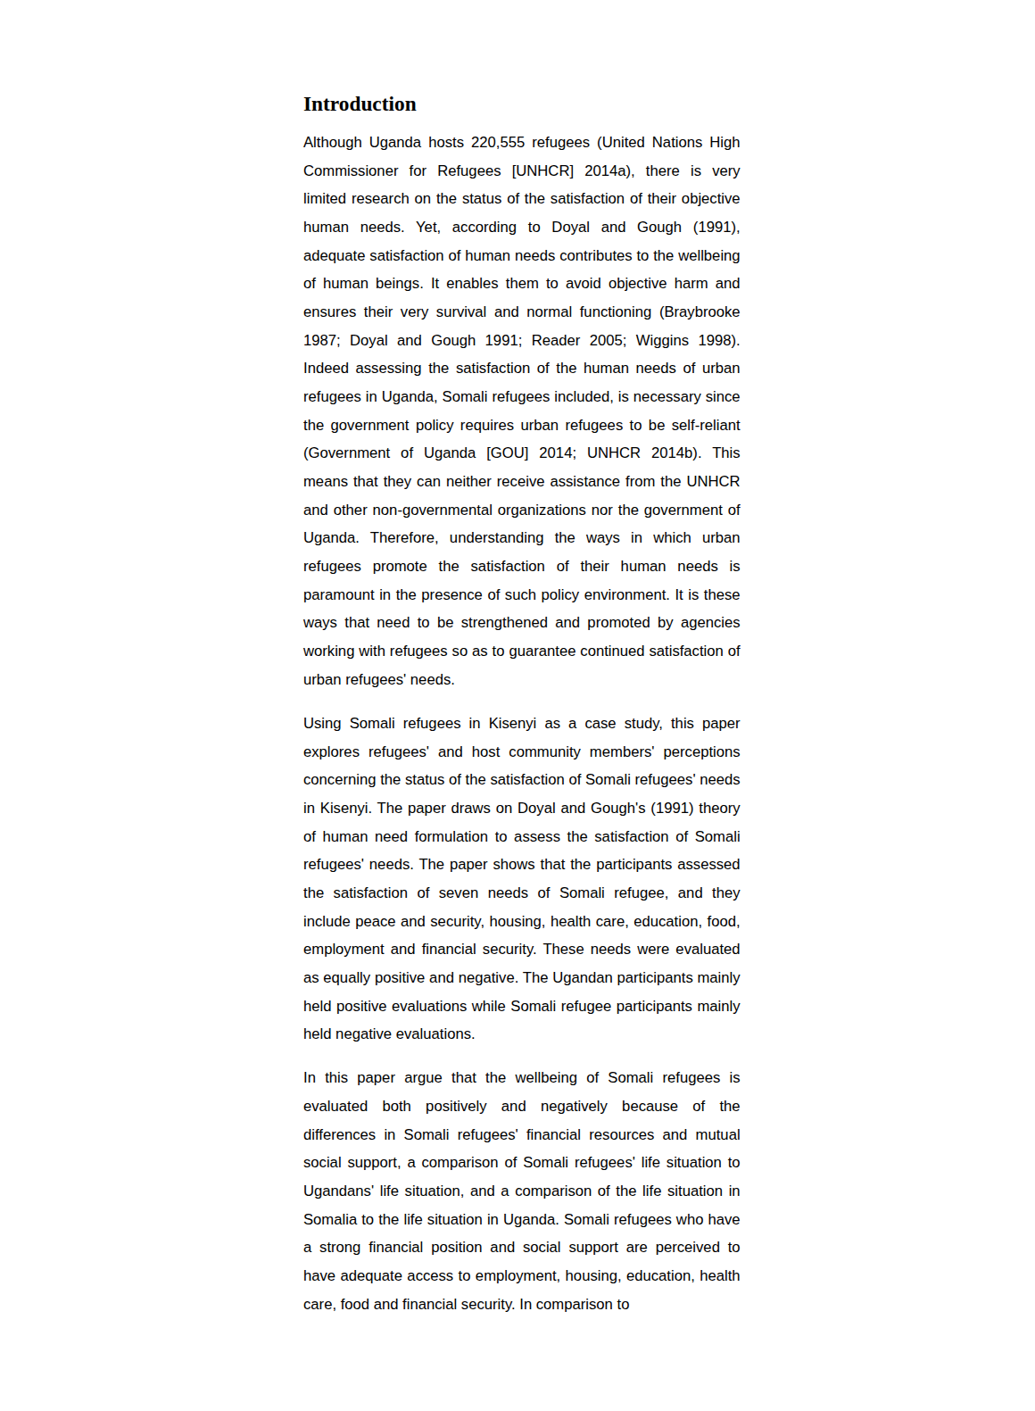Introduction
Although Uganda hosts 220,555 refugees (United Nations High Commissioner for Refugees [UNHCR] 2014a), there is very limited research on the status of the satisfaction of their objective human needs. Yet, according to Doyal and Gough (1991), adequate satisfaction of human needs contributes to the wellbeing of human beings. It enables them to avoid objective harm and ensures their very survival and normal functioning (Braybrooke 1987; Doyal and Gough 1991; Reader 2005; Wiggins 1998). Indeed assessing the satisfaction of the human needs of urban refugees in Uganda, Somali refugees included, is necessary since the government policy requires urban refugees to be self-reliant (Government of Uganda [GOU] 2014; UNHCR 2014b). This means that they can neither receive assistance from the UNHCR and other non-governmental organizations nor the government of Uganda. Therefore, understanding the ways in which urban refugees promote the satisfaction of their human needs is paramount in the presence of such policy environment. It is these ways that need to be strengthened and promoted by agencies working with refugees so as to guarantee continued satisfaction of urban refugees' needs.
Using Somali refugees in Kisenyi as a case study, this paper explores refugees' and host community members' perceptions concerning the status of the satisfaction of Somali refugees' needs in Kisenyi. The paper draws on Doyal and Gough's (1991) theory of human need formulation to assess the satisfaction of Somali refugees' needs. The paper shows that the participants assessed the satisfaction of seven needs of Somali refugee, and they include peace and security, housing, health care, education, food, employment and financial security. These needs were evaluated as equally positive and negative. The Ugandan participants mainly held positive evaluations while Somali refugee participants mainly held negative evaluations.
In this paper argue that the wellbeing of Somali refugees is evaluated both positively and negatively because of the differences in Somali refugees' financial resources and mutual social support, a comparison of Somali refugees' life situation to Ugandans' life situation, and a comparison of the life situation in Somalia to the life situation in Uganda. Somali refugees who have a strong financial position and social support are perceived to have adequate access to employment, housing, education, health care, food and financial security. In comparison to